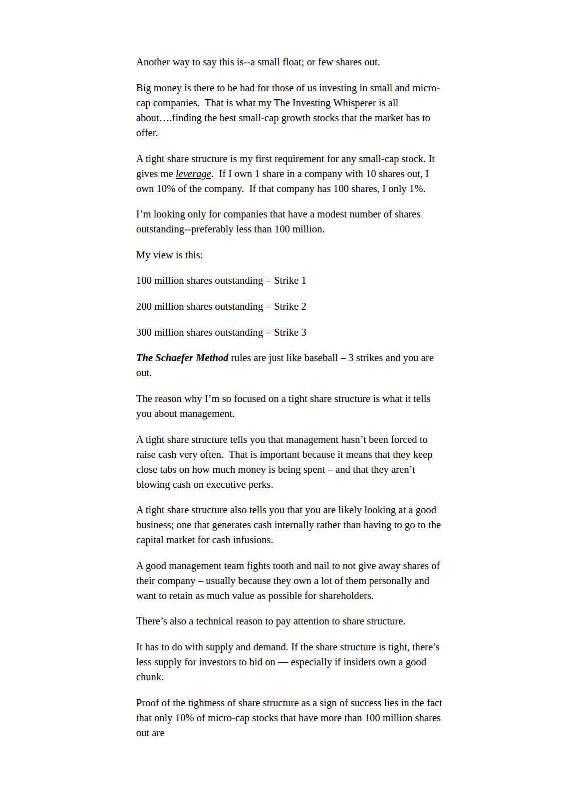Another way to say this is--a small float; or few shares out.
Big money is there to be had for those of us investing in small and micro-cap companies. That is what my The Investing Whisperer is all about….finding the best small-cap growth stocks that the market has to offer.
A tight share structure is my first requirement for any small-cap stock. It gives me leverage. If I own 1 share in a company with 10 shares out, I own 10% of the company. If that company has 100 shares, I only 1%.
I’m looking only for companies that have a modest number of shares outstanding--preferably less than 100 million.
My view is this:
100 million shares outstanding = Strike 1
200 million shares outstanding = Strike 2
300 million shares outstanding = Strike 3
The Schaefer Method rules are just like baseball – 3 strikes and you are out.
The reason why I’m so focused on a tight share structure is what it tells you about management.
A tight share structure tells you that management hasn’t been forced to raise cash very often. That is important because it means that they keep close tabs on how much money is being spent – and that they aren’t blowing cash on executive perks.
A tight share structure also tells you that you are likely looking at a good business; one that generates cash internally rather than having to go to the capital market for cash infusions.
A good management team fights tooth and nail to not give away shares of their company – usually because they own a lot of them personally and want to retain as much value as possible for shareholders.
There’s also a technical reason to pay attention to share structure.
It has to do with supply and demand. If the share structure is tight, there’s less supply for investors to bid on — especially if insiders own a good chunk.
Proof of the tightness of share structure as a sign of success lies in the fact that only 10% of micro-cap stocks that have more than 100 million shares out are